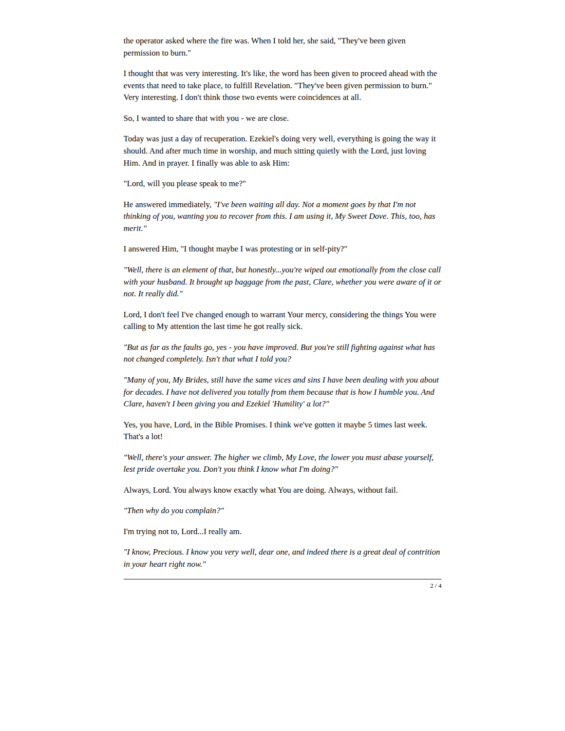the operator asked where the fire was. When I told her, she said, "They've been given permission to burn."
I thought that was very interesting. It's like, the word has been given to proceed ahead with the events that need to take place, to fulfill Revelation. "They've been given permission to burn." Very interesting. I don't think those two events were coincidences at all.
So, I wanted to share that with you - we are close.
Today was just a day of recuperation. Ezekiel's doing very well, everything is going the way it should. And after much time in worship, and much sitting quietly with the Lord, just loving Him. And in prayer. I finally was able to ask Him:
"Lord, will you please speak to me?"
He answered immediately, "I've been waiting all day. Not a moment goes by that I'm not thinking of you, wanting you to recover from this. I am using it, My Sweet Dove. This, too, has merit."
I answered Him, "I thought maybe I was protesting or in self-pity?"
"Well, there is an element of that, but honestly...you're wiped out emotionally from the close call with your husband. It brought up baggage from the past, Clare, whether you were aware of it or not. It really did."
Lord, I don't feel I've changed enough to warrant Your mercy, considering the things You were calling to My attention the last time he got really sick.
"But as far as the faults go, yes - you have improved. But you're still fighting against what has not changed completely. Isn't that what I told you?
"Many of you, My Brides, still have the same vices and sins I have been dealing with you about for decades. I have not delivered you totally from them because that is how I humble you. And Clare, haven't I been giving you and Ezekiel 'Humility' a lot?"
Yes, you have, Lord, in the Bible Promises. I think we've gotten it maybe 5 times last week. That's a lot!
"Well, there's your answer. The higher we climb, My Love, the lower you must abase yourself, lest pride overtake you. Don't you think I know what I'm doing?"
Always, Lord. You always know exactly what You are doing. Always, without fail.
"Then why do you complain?"
I'm trying not to, Lord...I really am.
"I know, Precious. I know you very well, dear one, and indeed there is a great deal of contrition in your heart right now."
2 / 4